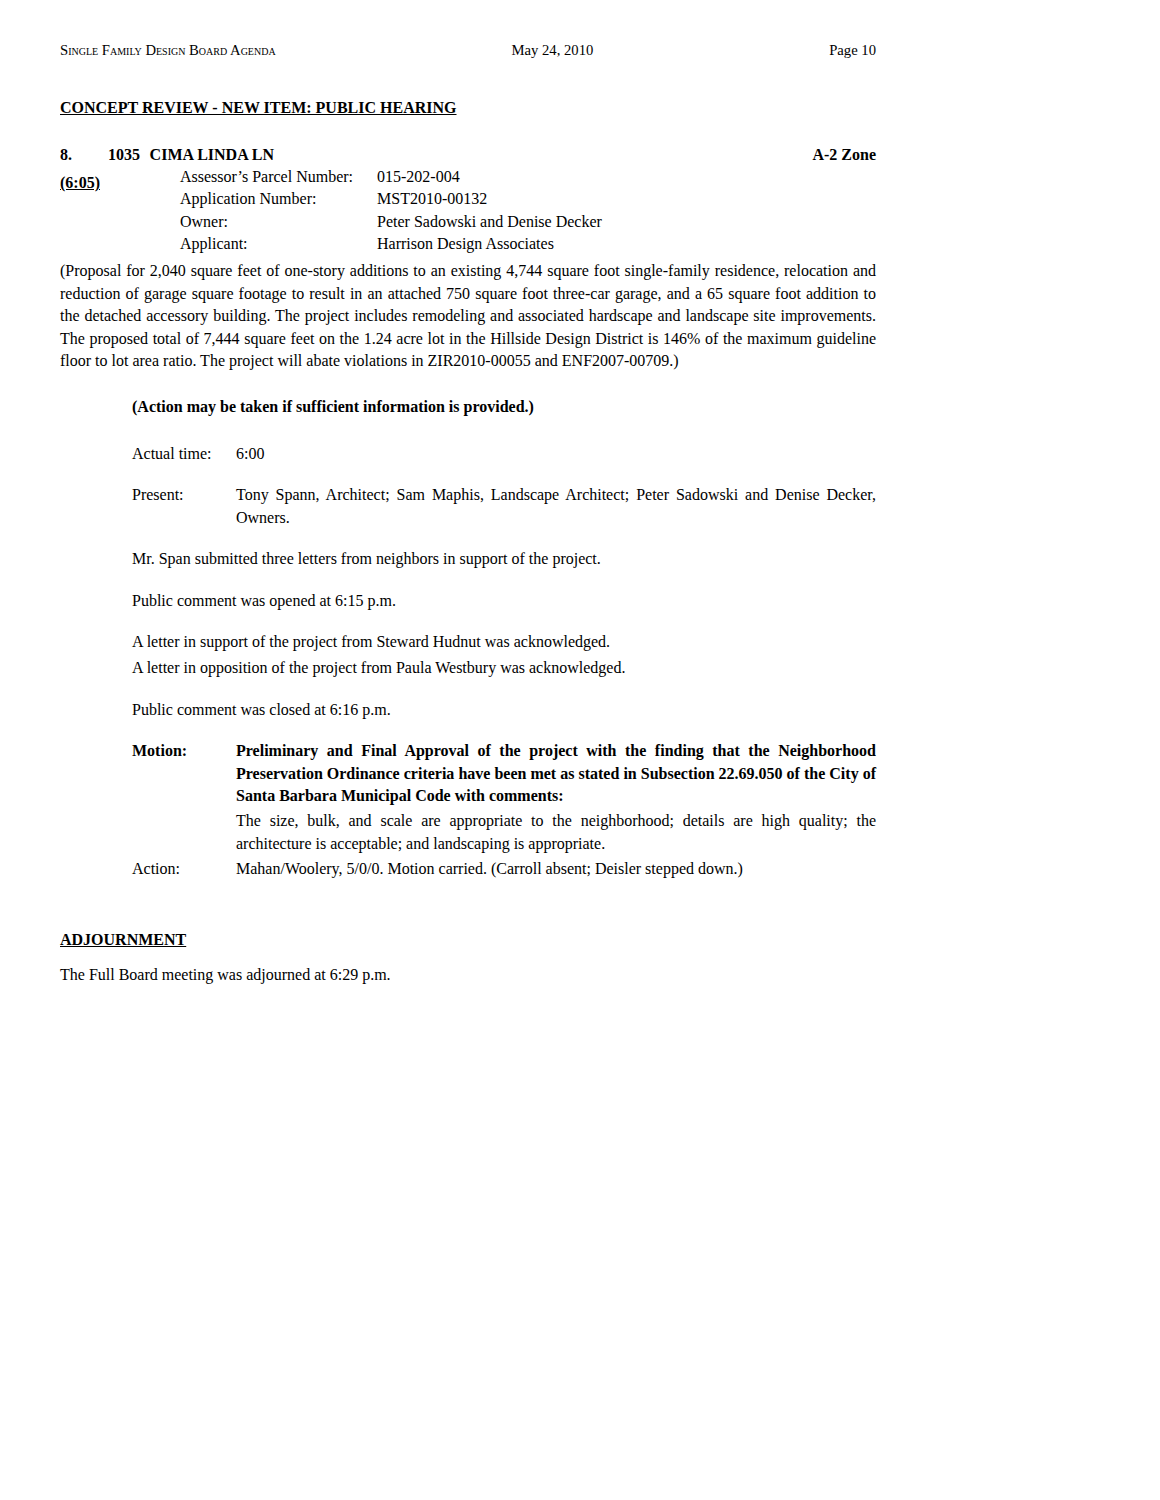Single Family Design Board Agenda May 24, 2010 Page 10
Concept Review - New Item: Public Hearing
8. 1035 CIMA LINDA LN A-2 Zone
(6:05)
| Assessor’s Parcel Number: | 015-202-004 |
| Application Number: | MST2010-00132 |
| Owner: | Peter Sadowski and Denise Decker |
| Applicant: | Harrison Design Associates |
(Proposal for 2,040 square feet of one-story additions to an existing 4,744 square foot single-family residence, relocation and reduction of garage square footage to result in an attached 750 square foot three-car garage, and a 65 square foot addition to the detached accessory building. The project includes remodeling and associated hardscape and landscape site improvements. The proposed total of 7,444 square feet on the 1.24 acre lot in the Hillside Design District is 146% of the maximum guideline floor to lot area ratio. The project will abate violations in ZIR2010-00055 and ENF2007-00709.)
(Action may be taken if sufficient information is provided.)
Actual time: 6:00
Present: Tony Spann, Architect; Sam Maphis, Landscape Architect; Peter Sadowski and Denise Decker, Owners.
Mr. Span submitted three letters from neighbors in support of the project.
Public comment was opened at 6:15 p.m.
A letter in support of the project from Steward Hudnut was acknowledged.
A letter in opposition of the project from Paula Westbury was acknowledged.
Public comment was closed at 6:16 p.m.
Motion: Preliminary and Final Approval of the project with the finding that the Neighborhood Preservation Ordinance criteria have been met as stated in Subsection 22.69.050 of the City of Santa Barbara Municipal Code with comments: The size, bulk, and scale are appropriate to the neighborhood; details are high quality; the architecture is acceptable; and landscaping is appropriate.
Action: Mahan/Woolery, 5/0/0. Motion carried. (Carroll absent; Deisler stepped down.)
Adjournment
The Full Board meeting was adjourned at 6:29 p.m.